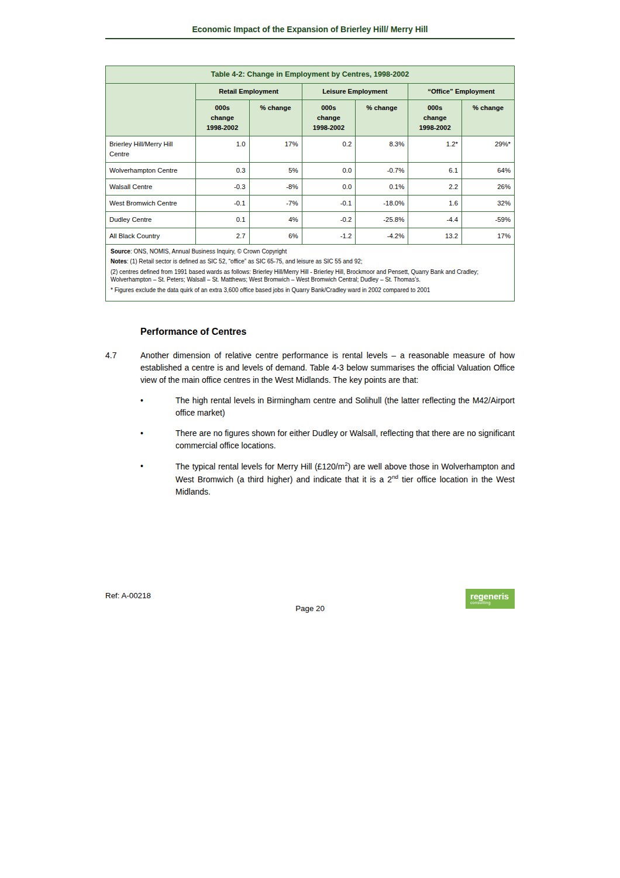Economic Impact of the Expansion of Brierley Hill/ Merry Hill
Table 4-2: Change in Employment by Centres, 1998-2002
| | Retail Employment | Leisure Employment | “Office” Employment |
| --- | --- | --- | --- |
| 000s change 1998-2002 | % change | 000s change 1998-2002 | % change | 000s change 1998-2002 | % change |
| Brierley Hill/Merry Hill Centre | 1.0 | 17% | 0.2 | 8.3% | 1.2* | 29%* |
| Wolverhampton Centre | 0.3 | 5% | 0.0 | -0.7% | 6.1 | 64% |
| Walsall Centre | -0.3 | -8% | 0.0 | 0.1% | 2.2 | 26% |
| West Bromwich Centre | -0.1 | -7% | -0.1 | -18.0% | 1.6 | 32% |
| Dudley Centre | 0.1 | 4% | -0.2 | -25.8% | -4.4 | -59% |
| All Black Country | 2.7 | 6% | -1.2 | -4.2% | 13.2 | 17% |
Source: ONS, NOMIS, Annual Business Inquiry, © Crown Copyright
Notes: (1) Retail sector is defined as SIC 52, “office” as SIC 65-75, and leisure as SIC 55 and 92;
(2) centres defined from 1991 based wards as follows: Brierley Hill/Merry Hill - Brierley Hill, Brockmoor and Pensett, Quarry Bank and Cradley; Wolverhampton – St. Peters; Walsall – St. Matthews; West Bromwich – West Bromwich Central; Dudley – St. Thomas’s.
* Figures exclude the data quirk of an extra 3,600 office based jobs in Quarry Bank/Cradley ward in 2002 compared to 2001
Performance of Centres
4.7
Another dimension of relative centre performance is rental levels – a reasonable measure of how established a centre is and levels of demand. Table 4-3 below summarises the official Valuation Office view of the main office centres in the West Midlands. The key points are that:
•The high rental levels in Birmingham centre and Solihull (the latter reflecting the M42/Airport office market)
•There are no figures shown for either Dudley or Walsall, reflecting that there are no significant commercial office locations.
•The typical rental levels for Merry Hill (£120/m2) are well above those in Wolverhampton and West Bromwich (a third higher) and indicate that it is a 2nd tier office location in the West Midlands.
Ref: A-00218
Page 20
regenerisconsulting